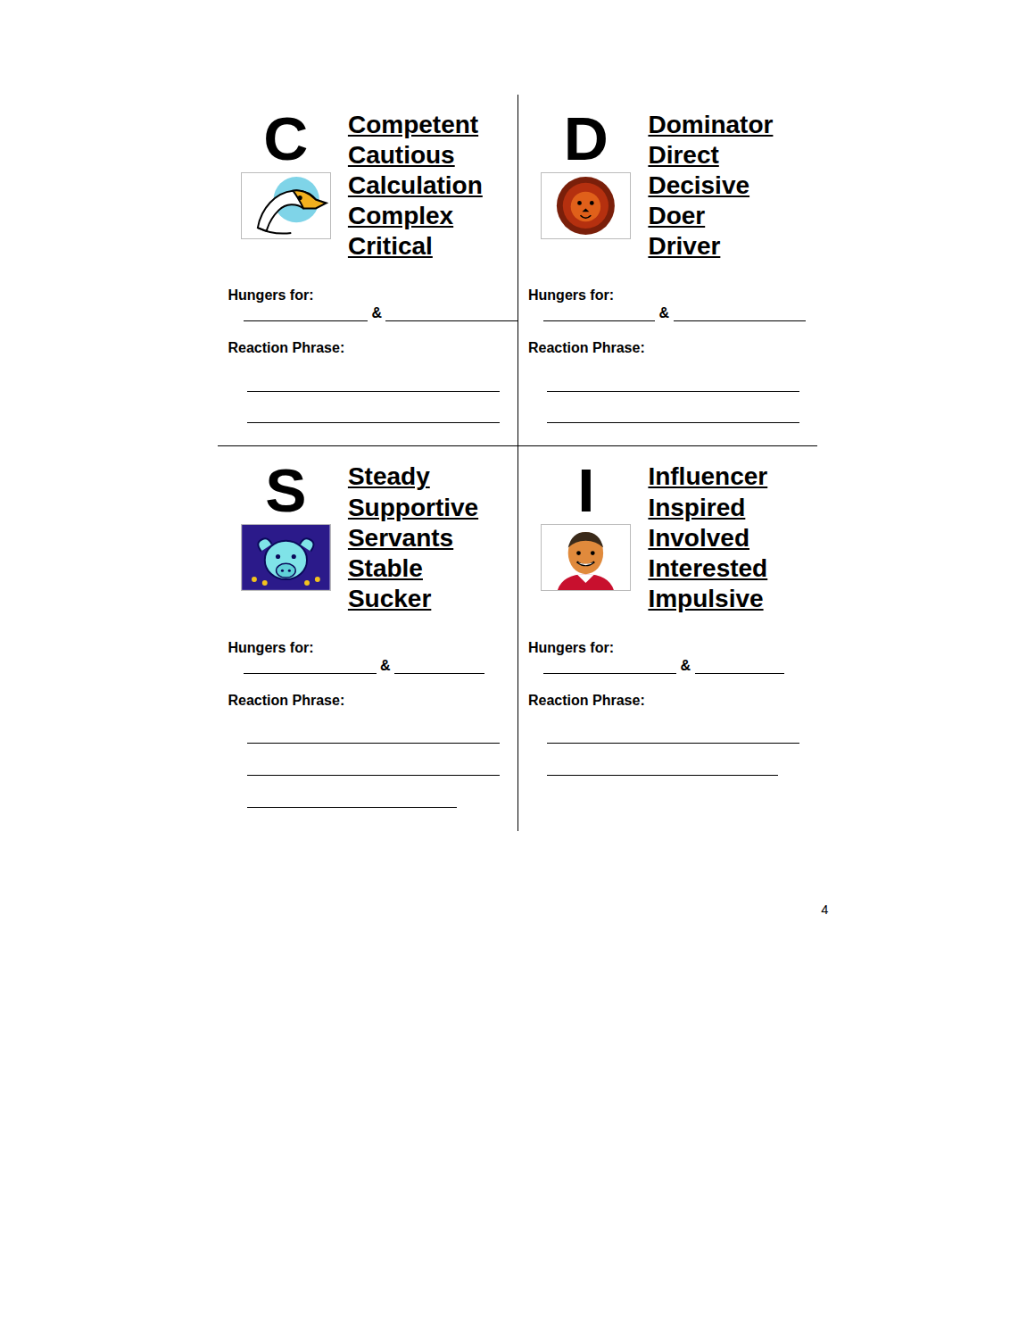| C Competent Cautious Calculation Complex Critical Hungers for: & Reaction Phrase: | D Dominator Direct Decisive Doer Driver Hungers for: & Reaction Phrase: |
| S Steady Supportive Servants Stable Sucker Hungers for: & Reaction Phrase: | I Influencer Inspired Involved Interested Impulsive Hungers for: & Reaction Phrase: |
4